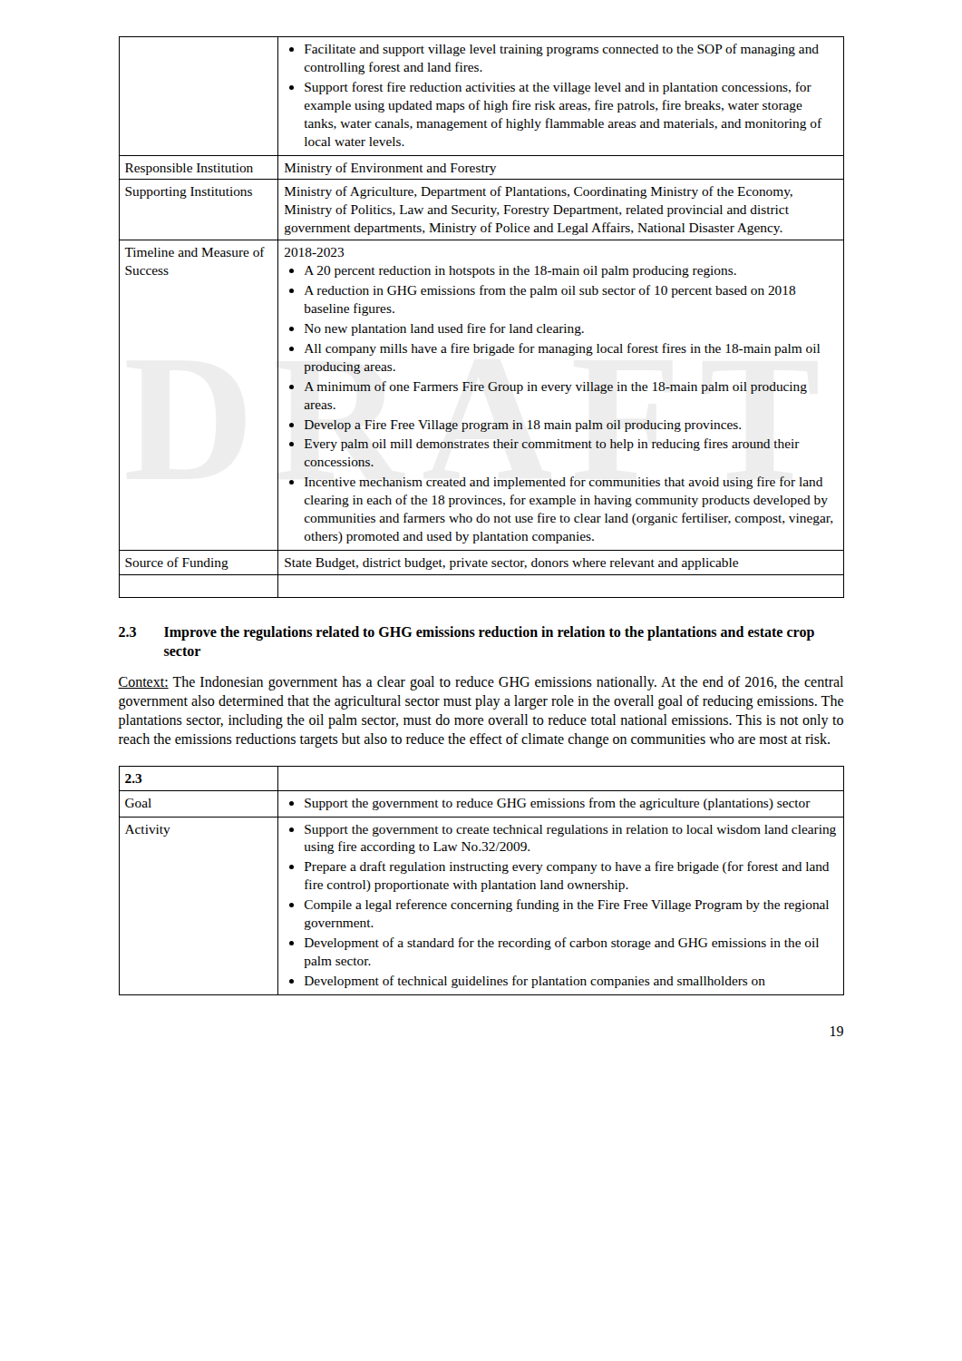DRAFT
| | Facilitate and support village level training programs connected to the SOP of managing and controlling forest and land fires. Support forest fire reduction activities at the village level and in plantation concessions, for example using updated maps of high fire risk areas, fire patrols, fire breaks, water storage tanks, water canals, management of highly flammable areas and materials, and monitoring of local water levels. |
| Responsible Institution | Ministry of Environment and Forestry |
| Supporting Institutions | Ministry of Agriculture, Department of Plantations, Coordinating Ministry of the Economy, Ministry of Politics, Law and Security, Forestry Department, related provincial and district government departments, Ministry of Police and Legal Affairs, National Disaster Agency. |
| Timeline and Measure of Success | 2018-2023 A 20 percent reduction in hotspots in the 18-main oil palm producing regions. A reduction in GHG emissions from the palm oil sub sector of 10 percent based on 2018 baseline figures. No new plantation land used fire for land clearing. All company mills have a fire brigade for managing local forest fires in the 18-main palm oil producing areas. A minimum of one Farmers Fire Group in every village in the 18-main palm oil producing areas. Develop a Fire Free Village program in 18 main palm oil producing provinces. Every palm oil mill demonstrates their commitment to help in reducing fires around their concessions. Incentive mechanism created and implemented for communities that avoid using fire for land clearing in each of the 18 provinces, for example in having community products developed by communities and farmers who do not use fire to clear land (organic fertiliser, compost, vinegar, others) promoted and used by plantation companies. |
| Source of Funding | State Budget, district budget, private sector, donors where relevant and applicable |
2.3 Improve the regulations related to GHG emissions reduction in relation to the plantations and estate crop sector
Context: The Indonesian government has a clear goal to reduce GHG emissions nationally. At the end of 2016, the central government also determined that the agricultural sector must play a larger role in the overall goal of reducing emissions. The plantations sector, including the oil palm sector, must do more overall to reduce total national emissions. This is not only to reach the emissions reductions targets but also to reduce the effect of climate change on communities who are most at risk.
| 2.3 | |
| Goal | Support the government to reduce GHG emissions from the agriculture (plantations) sector |
| Activity | Support the government to create technical regulations in relation to local wisdom land clearing using fire according to Law No.32/2009. Prepare a draft regulation instructing every company to have a fire brigade (for forest and land fire control) proportionate with plantation land ownership. Compile a legal reference concerning funding in the Fire Free Village Program by the regional government. Development of a standard for the recording of carbon storage and GHG emissions in the oil palm sector. Development of technical guidelines for plantation companies and smallholders on |
19